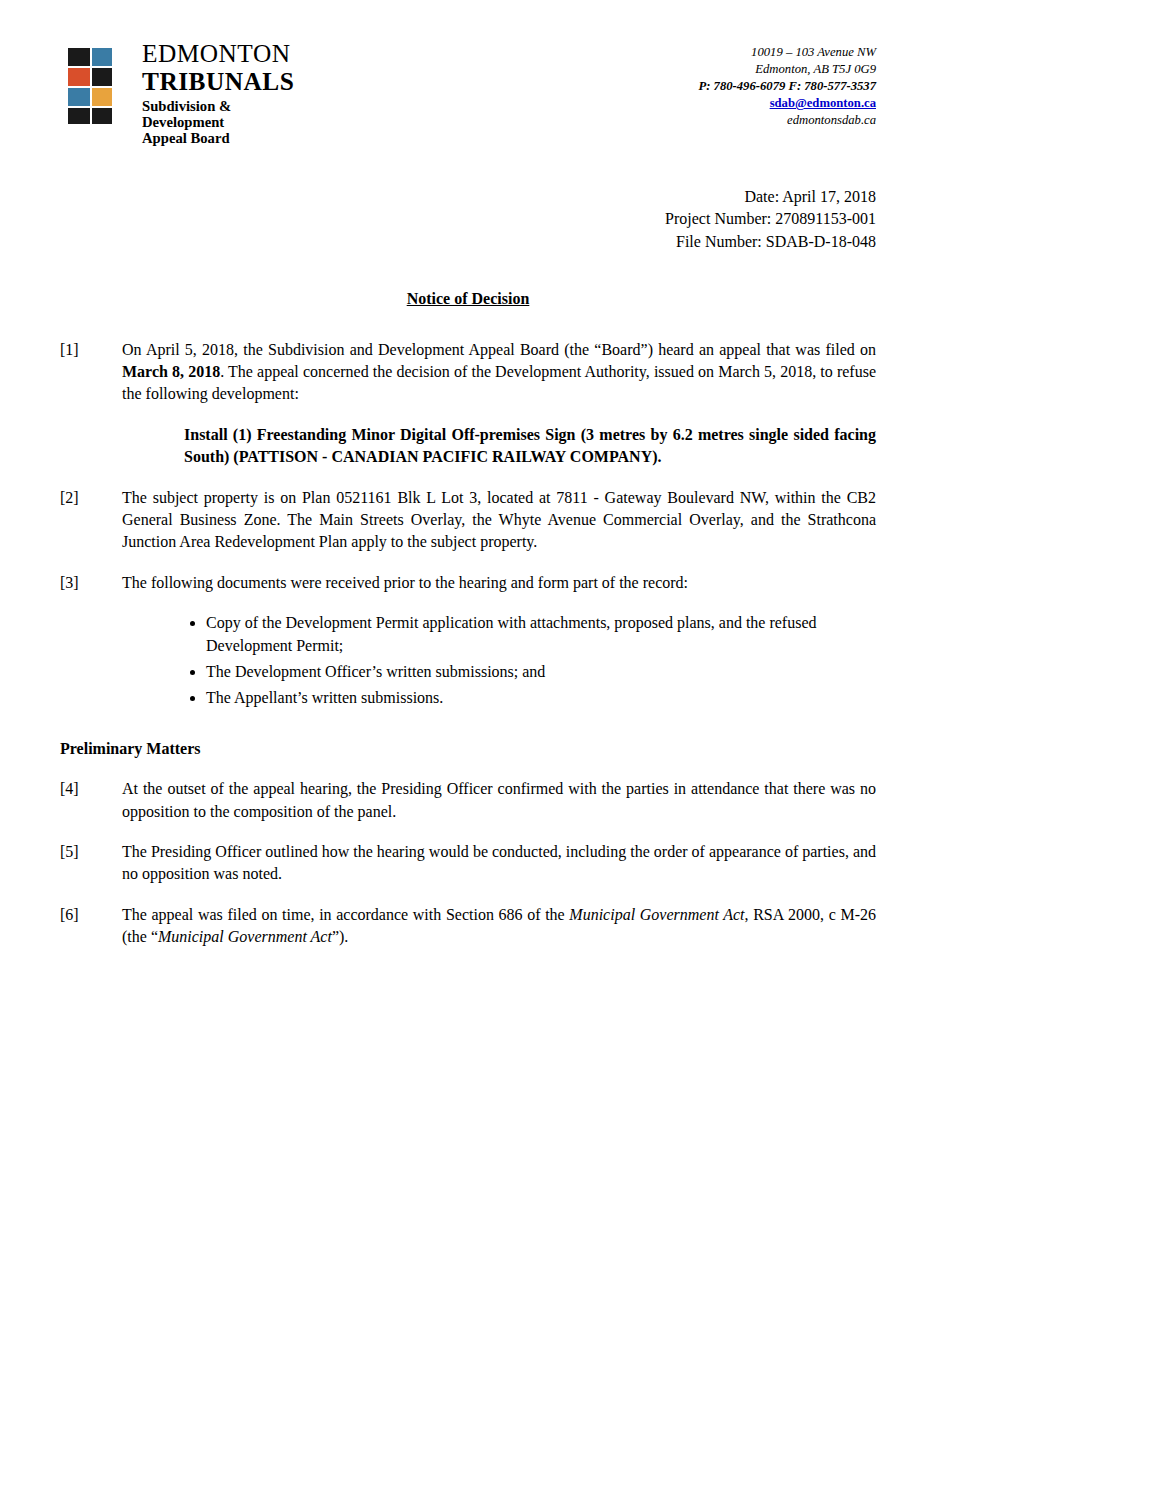EDMONTON
TRIBUNALS
Subdivision &
Development
Appeal Board
10019 – 103 Avenue NW
Edmonton, AB T5J 0G9
P: 780-496-6079 F: 780-577-3537
sdab@edmonton.ca
edmontonsdab.ca
Date: April 17, 2018
Project Number: 270891153-001
File Number: SDAB-D-18-048
Notice of Decision
[1]
On April 5, 2018, the Subdivision and Development Appeal Board (the “Board”) heard an appeal that was filed on March 8, 2018. The appeal concerned the decision of the Development Authority, issued on March 5, 2018, to refuse the following development:
Install (1) Freestanding Minor Digital Off-premises Sign (3 metres by 6.2 metres single sided facing South) (PATTISON - CANADIAN PACIFIC RAILWAY COMPANY).
[2]
The subject property is on Plan 0521161 Blk L Lot 3, located at 7811 - Gateway Boulevard NW, within the CB2 General Business Zone. The Main Streets Overlay, the Whyte Avenue Commercial Overlay, and the Strathcona Junction Area Redevelopment Plan apply to the subject property.
[3]
The following documents were received prior to the hearing and form part of the record:
Copy of the Development Permit application with attachments, proposed plans, and the refused Development Permit;
The Development Officer’s written submissions; and
The Appellant’s written submissions.
Preliminary Matters
[4]
At the outset of the appeal hearing, the Presiding Officer confirmed with the parties in attendance that there was no opposition to the composition of the panel.
[5]
The Presiding Officer outlined how the hearing would be conducted, including the order of appearance of parties, and no opposition was noted.
[6]
The appeal was filed on time, in accordance with Section 686 of the Municipal Government Act, RSA 2000, c M-26 (the “Municipal Government Act”).